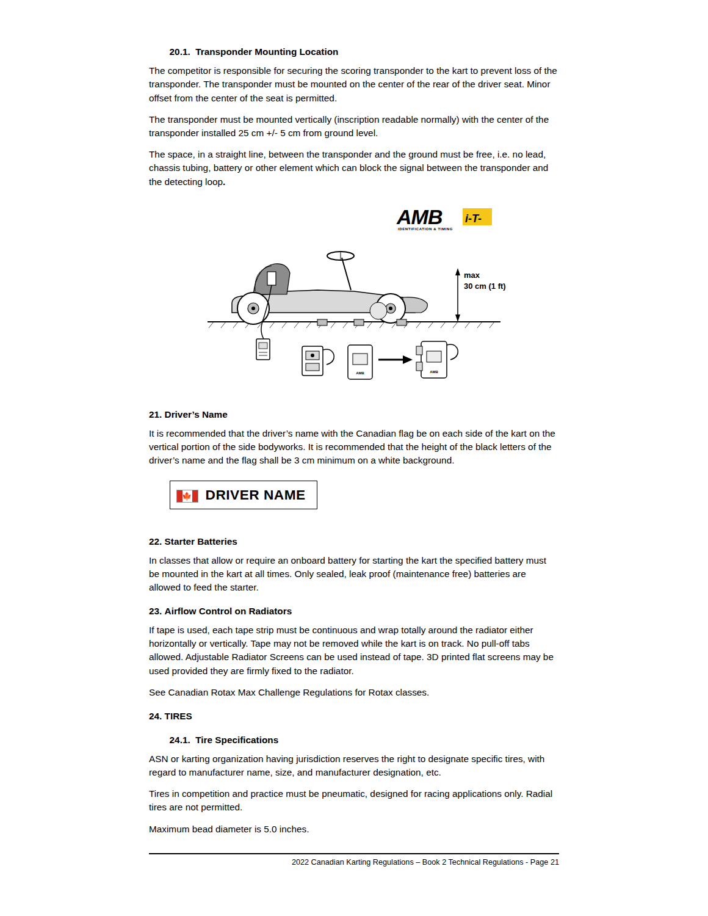20.1. Transponder Mounting Location
The competitor is responsible for securing the scoring transponder to the kart to prevent loss of the transponder. The transponder must be mounted on the center of the rear of the driver seat. Minor offset from the center of the seat is permitted.
The transponder must be mounted vertically (inscription readable normally) with the center of the transponder installed 25 cm +/- 5 cm from ground level.
The space, in a straight line, between the transponder and the ground must be free, i.e. no lead, chassis tubing, battery or other element which can block the signal between the transponder and the detecting loop.
AMB IDENTIFICATION & TIMING i-T- max 30 cm (1 ft) AMB AMB
21. Driver’s Name
It is recommended that the driver’s name with the Canadian flag be on each side of the kart on the vertical portion of the side bodyworks. It is recommended that the height of the black letters of the driver’s name and the flag shall be 3 cm minimum on a white background.
🍁DRIVER NAME
22. Starter Batteries
In classes that allow or require an onboard battery for starting the kart the specified battery must be mounted in the kart at all times. Only sealed, leak proof (maintenance free) batteries are allowed to feed the starter.
23. Airflow Control on Radiators
If tape is used, each tape strip must be continuous and wrap totally around the radiator either horizontally or vertically. Tape may not be removed while the kart is on track. No pull-off tabs allowed. Adjustable Radiator Screens can be used instead of tape. 3D printed flat screens may be used provided they are firmly fixed to the radiator.
See Canadian Rotax Max Challenge Regulations for Rotax classes.
24. TIRES
24.1. Tire Specifications
ASN or karting organization having jurisdiction reserves the right to designate specific tires, with regard to manufacturer name, size, and manufacturer designation, etc.
Tires in competition and practice must be pneumatic, designed for racing applications only. Radial tires are not permitted.
Maximum bead diameter is 5.0 inches.
2022 Canadian Karting Regulations – Book 2 Technical Regulations - Page 21